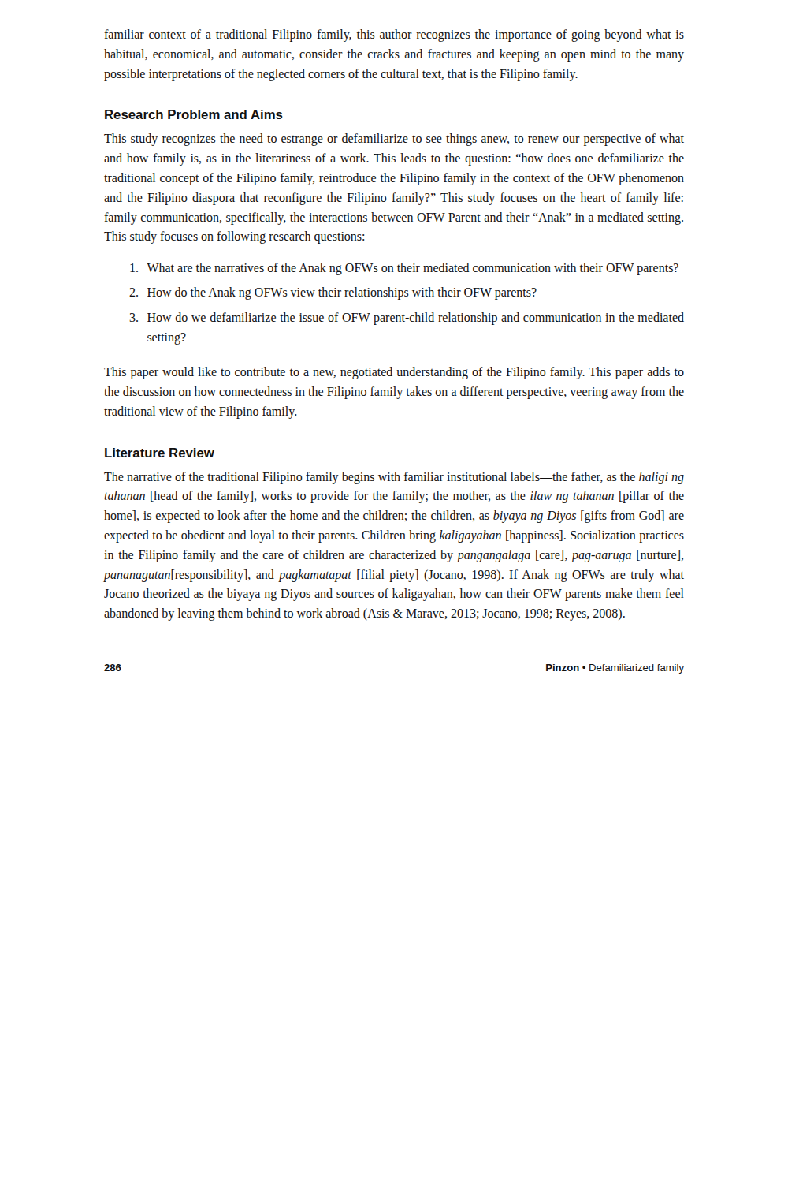familiar context of a traditional Filipino family, this author recognizes the importance of going beyond what is habitual, economical, and automatic, consider the cracks and fractures and keeping an open mind to the many possible interpretations of the neglected corners of the cultural text, that is the Filipino family.
Research Problem and Aims
This study recognizes the need to estrange or defamiliarize to see things anew, to renew our perspective of what and how family is, as in the literariness of a work. This leads to the question: “how does one defamiliarize the traditional concept of the Filipino family, reintroduce the Filipino family in the context of the OFW phenomenon and the Filipino diaspora that reconfigure the Filipino family?” This study focuses on the heart of family life: family communication, specifically, the interactions between OFW Parent and their “Anak” in a mediated setting. This study focuses on following research questions:
What are the narratives of the Anak ng OFWs on their mediated communication with their OFW parents?
How do the Anak ng OFWs view their relationships with their OFW parents?
How do we defamiliarize the issue of OFW parent-child relationship and communication in the mediated setting?
This paper would like to contribute to a new, negotiated understanding of the Filipino family. This paper adds to the discussion on how connectedness in the Filipino family takes on a different perspective, veering away from the traditional view of the Filipino family.
Literature Review
The narrative of the traditional Filipino family begins with familiar institutional labels—the father, as the haligi ng tahanan [head of the family], works to provide for the family; the mother, as the ilaw ng tahanan [pillar of the home], is expected to look after the home and the children; the children, as biyaya ng Diyos [gifts from God] are expected to be obedient and loyal to their parents. Children bring kaligayahan [happiness]. Socialization practices in the Filipino family and the care of children are characterized by pangangalaga [care], pag-aaruga [nurture], pananagutan[responsibility], and pagkamatapat [filial piety] (Jocano, 1998). If Anak ng OFWs are truly what Jocano theorized as the biyaya ng Diyos and sources of kaligayahan, how can their OFW parents make them feel abandoned by leaving them behind to work abroad (Asis & Marave, 2013; Jocano, 1998; Reyes, 2008).
286 Pinzon • Defamiliarized family